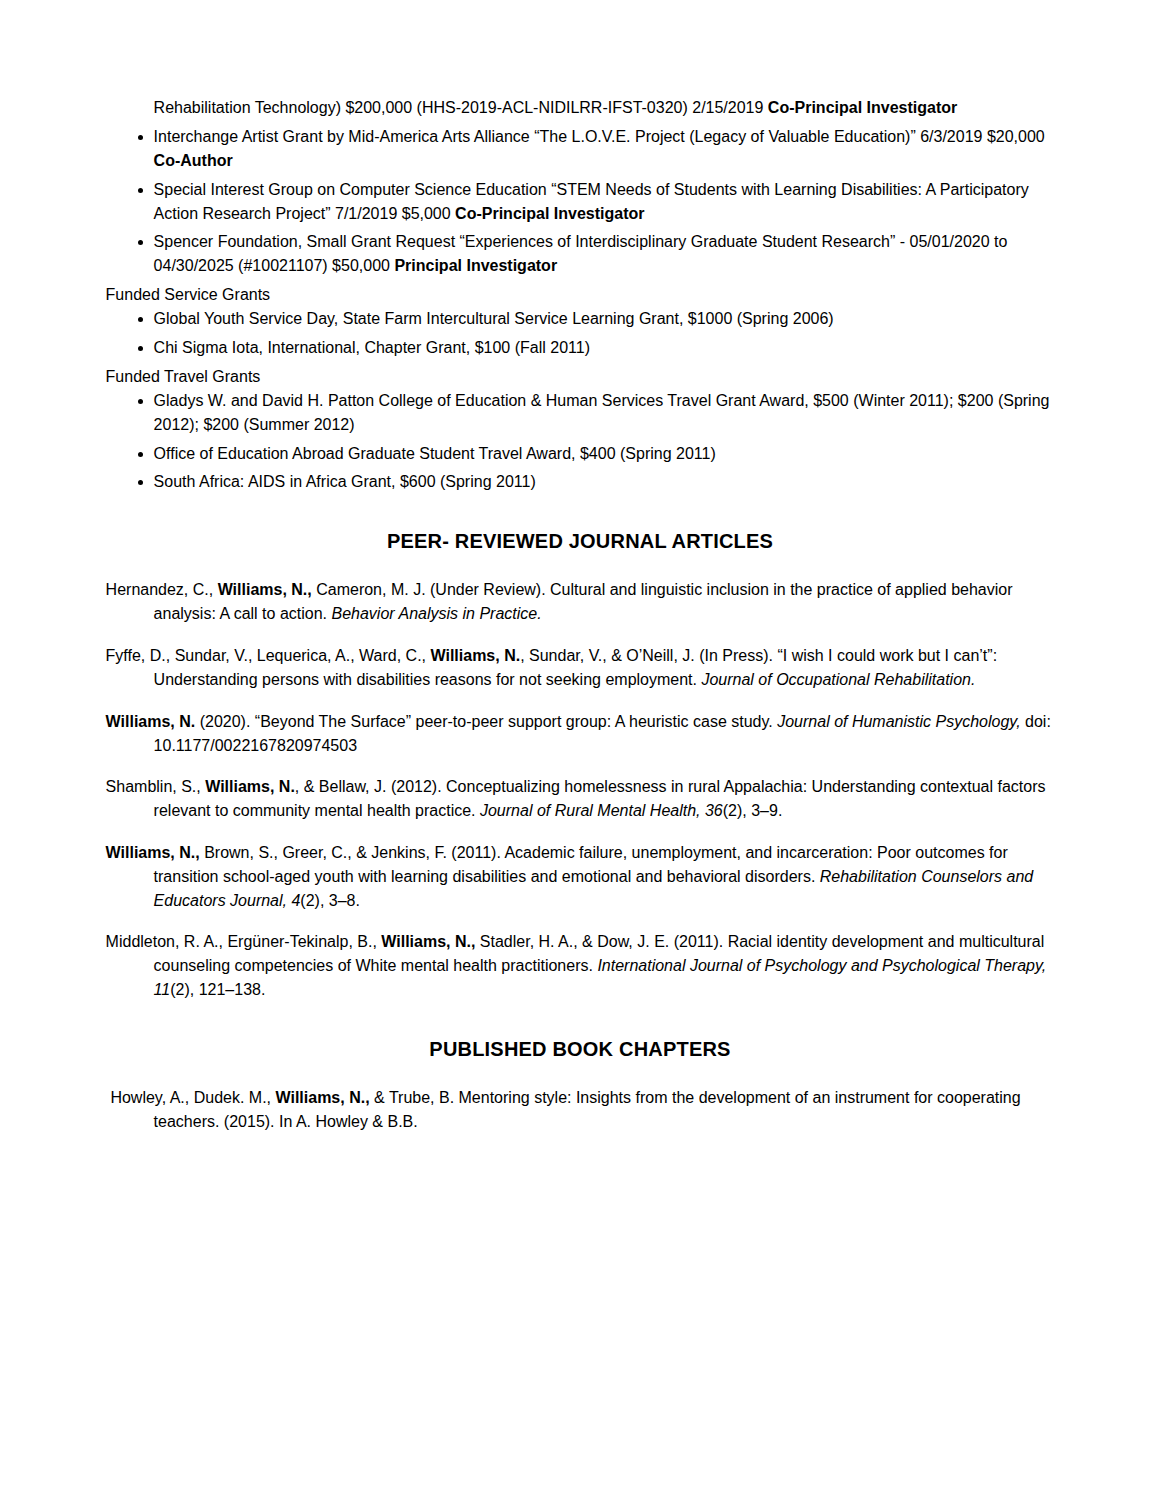Rehabilitation Technology) $200,000 (HHS-2019-ACL-NIDILRR-IFST-0320) 2/15/2019 Co-Principal Investigator
Interchange Artist Grant by Mid-America Arts Alliance “The L.O.V.E. Project (Legacy of Valuable Education)” 6/3/2019 $20,000 Co-Author
Special Interest Group on Computer Science Education “STEM Needs of Students with Learning Disabilities: A Participatory Action Research Project” 7/1/2019 $5,000 Co-Principal Investigator
Spencer Foundation, Small Grant Request “Experiences of Interdisciplinary Graduate Student Research” - 05/01/2020 to 04/30/2025 (#10021107) $50,000 Principal Investigator
Funded Service Grants
Global Youth Service Day, State Farm Intercultural Service Learning Grant, $1000 (Spring 2006)
Chi Sigma Iota, International, Chapter Grant, $100 (Fall 2011)
Funded Travel Grants
Gladys W. and David H. Patton College of Education & Human Services Travel Grant Award, $500 (Winter 2011); $200 (Spring 2012); $200 (Summer 2012)
Office of Education Abroad Graduate Student Travel Award, $400 (Spring 2011)
South Africa: AIDS in Africa Grant, $600 (Spring 2011)
PEER- REVIEWED JOURNAL ARTICLES
Hernandez, C., Williams, N., Cameron, M. J. (Under Review). Cultural and linguistic inclusion in the practice of applied behavior analysis: A call to action. Behavior Analysis in Practice.
Fyffe, D., Sundar, V., Lequerica, A., Ward, C., Williams, N., Sundar, V., & O’Neill, J. (In Press). “I wish I could work but I can’t”: Understanding persons with disabilities reasons for not seeking employment. Journal of Occupational Rehabilitation.
Williams, N. (2020). “Beyond The Surface” peer-to-peer support group: A heuristic case study. Journal of Humanistic Psychology, doi: 10.1177/0022167820974503
Shamblin, S., Williams, N., & Bellaw, J. (2012). Conceptualizing homelessness in rural Appalachia: Understanding contextual factors relevant to community mental health practice. Journal of Rural Mental Health, 36(2), 3–9.
Williams, N., Brown, S., Greer, C., & Jenkins, F. (2011). Academic failure, unemployment, and incarceration: Poor outcomes for transition school-aged youth with learning disabilities and emotional and behavioral disorders. Rehabilitation Counselors and Educators Journal, 4(2), 3–8.
Middleton, R. A., Ergüner-Tekinalp, B., Williams, N., Stadler, H. A., & Dow, J. E. (2011). Racial identity development and multicultural counseling competencies of White mental health practitioners. International Journal of Psychology and Psychological Therapy, 11(2), 121–138.
PUBLISHED BOOK CHAPTERS
Howley, A., Dudek. M., Williams, N., & Trube, B. Mentoring style: Insights from the development of an instrument for cooperating teachers. (2015). In A. Howley & B.B.